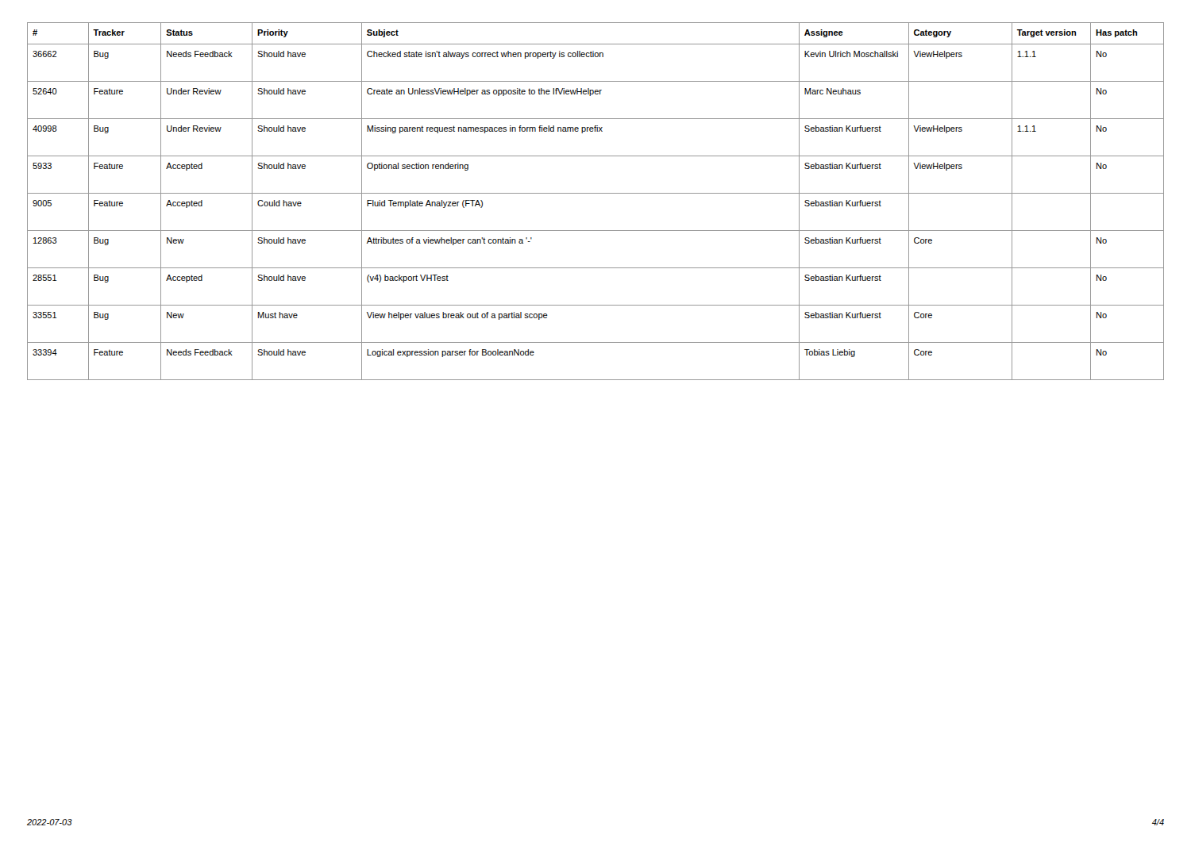| # | Tracker | Status | Priority | Subject | Assignee | Category | Target version | Has patch |
| --- | --- | --- | --- | --- | --- | --- | --- | --- |
| 36662 | Bug | Needs Feedback | Should have | Checked state isn't always correct when property is collection | Kevin Ulrich Moschallski | ViewHelpers | 1.1.1 | No |
| 52640 | Feature | Under Review | Should have | Create an UnlessViewHelper as opposite to the IfViewHelper | Marc Neuhaus | | | No |
| 40998 | Bug | Under Review | Should have | Missing parent request namespaces in form field name prefix | Sebastian Kurfuerst | ViewHelpers | 1.1.1 | No |
| 5933 | Feature | Accepted | Should have | Optional section rendering | Sebastian Kurfuerst | ViewHelpers | | No |
| 9005 | Feature | Accepted | Could have | Fluid Template Analyzer (FTA) | Sebastian Kurfuerst | | | |
| 12863 | Bug | New | Should have | Attributes of a viewhelper can't contain a '-' | Sebastian Kurfuerst | Core | | No |
| 28551 | Bug | Accepted | Should have | (v4) backport VHTest | Sebastian Kurfuerst | | | No |
| 33551 | Bug | New | Must have | View helper values break out of a partial scope | Sebastian Kurfuerst | Core | | No |
| 33394 | Feature | Needs Feedback | Should have | Logical expression parser for BooleanNode | Tobias Liebig | Core | | No |
2022-07-03 4/4